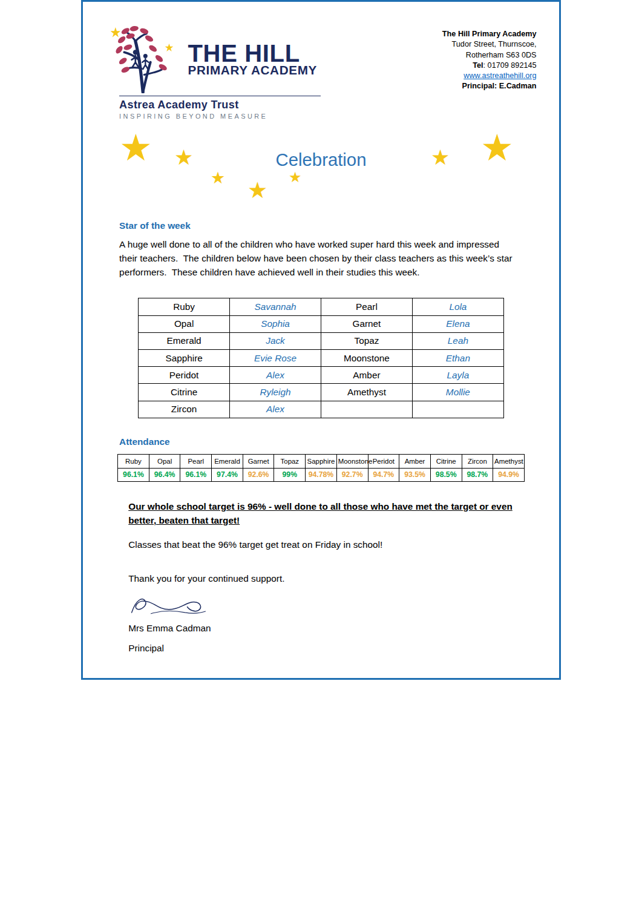THE HILL
PRIMARY ACADEMY
Astrea Academy Trust
INSPIRING BEYOND MEASURE
The Hill Primary Academy
Tudor Street, Thurnscoe,
Rotherham S63 0DS
Tel: 01709 892145
www.astreathehill.org
Principal: E.Cadman
★ ★ ★ ★ ★ ★ ★
Celebration
Star of the week
A huge well done to all of the children who have worked super hard this week and impressed their teachers. The children below have been chosen by their class teachers as this week’s star performers. These children have achieved well in their studies this week.
| Ruby | Savannah | Pearl | Lola |
| Opal | Sophia | Garnet | Elena |
| Emerald | Jack | Topaz | Leah |
| Sapphire | Evie Rose | Moonstone | Ethan |
| Peridot | Alex | Amber | Layla |
| Citrine | Ryleigh | Amethyst | Mollie |
| Zircon | Alex | | |
Attendance
| Ruby | Opal | Pearl | Emerald | Garnet | Topaz | Sapphire | Moonstone | Peridot | Amber | Citrine | Zircon | Amethyst |
| 96.1% | 96.4% | 96.1% | 97.4% | 92.6% | 99% | 94.78% | 92.7% | 94.7% | 93.5% | 98.5% | 98.7% | 94.9% |
Our whole school target is 96% - well done to all those who have met the target or even better, beaten that target!
Classes that beat the 96% target get treat on Friday in school!
Thank you for your continued support.
Mrs Emma Cadman
Principal